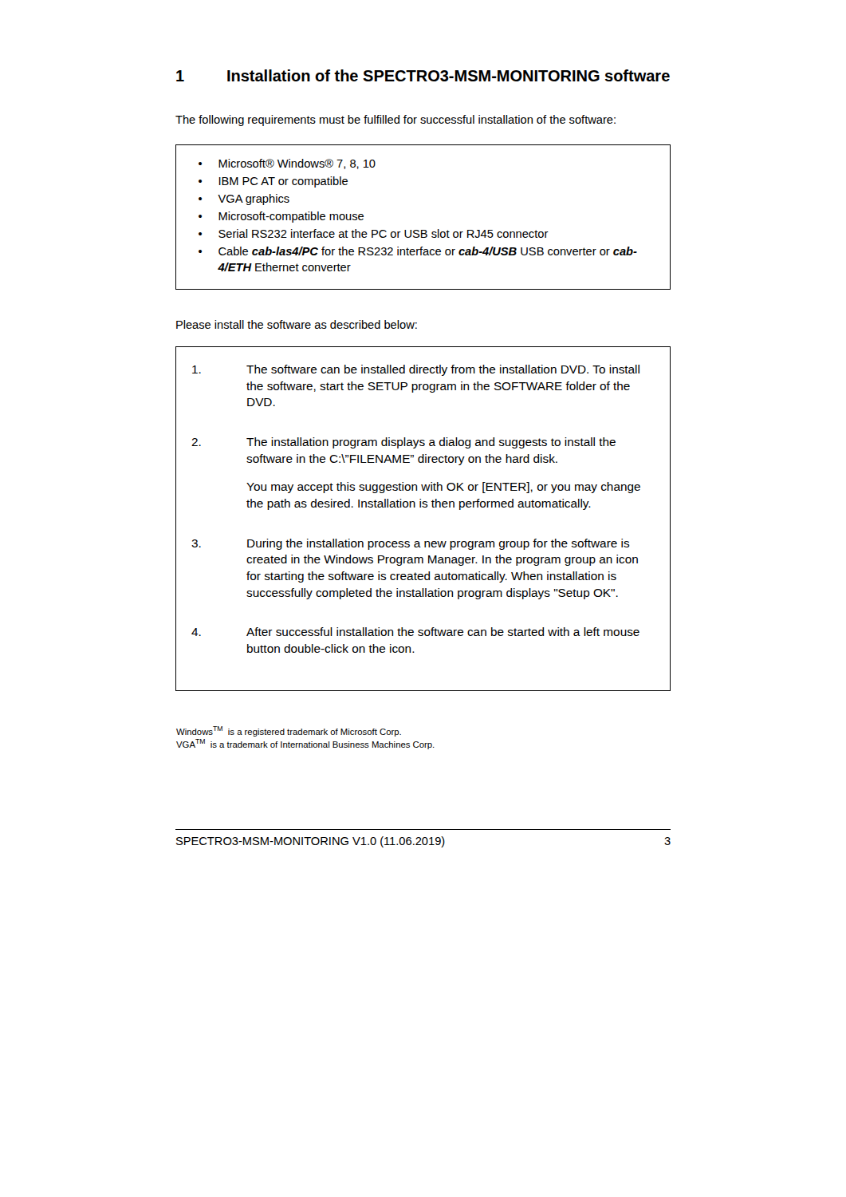1 Installation of the SPECTRO3-MSM-MONITORING software
The following requirements must be fulfilled for successful installation of the software:
Microsoft® Windows® 7, 8, 10
IBM PC AT or compatible
VGA graphics
Microsoft-compatible mouse
Serial RS232 interface at the PC or USB slot or RJ45 connector
Cable cab-las4/PC for the RS232 interface or cab-4/USB USB converter or cab-4/ETH Ethernet converter
Please install the software as described below:
1.
The software can be installed directly from the installation DVD. To install the software, start the SETUP program in the SOFTWARE folder of the DVD.
2.
The installation program displays a dialog and suggests to install the software in the C:\”FILENAME” directory on the hard disk.
You may accept this suggestion with OK or [ENTER], or you may change the path as desired. Installation is then performed automatically.
3.
During the installation process a new program group for the software is created in the Windows Program Manager. In the program group an icon for starting the software is created automatically. When installation is successfully completed the installation program displays "Setup OK".
4.
After successful installation the software can be started with a left mouse button double-click on the icon.
WindowsTM is a registered trademark of Microsoft Corp.
VGATM is a trademark of International Business Machines Corp.
SPECTRO3-MSM-MONITORING V1.0 (11.06.2019) 3